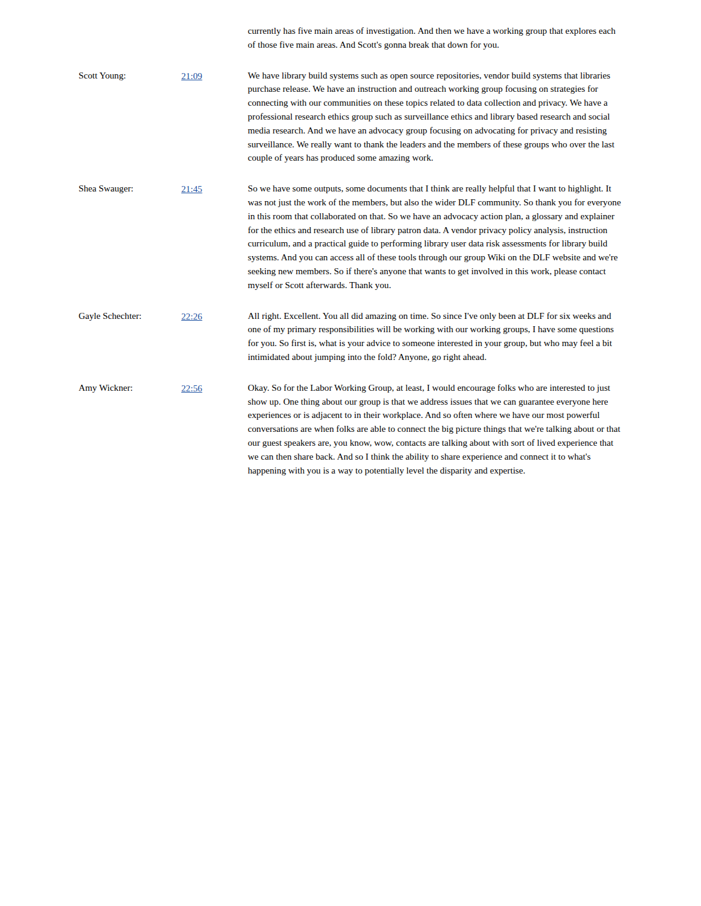currently has five main areas of investigation. And then we have a working group that explores each of those five main areas. And Scott's gonna break that down for you.
Scott Young:
21:09
We have library build systems such as open source repositories, vendor build systems that libraries purchase release. We have an instruction and outreach working group focusing on strategies for connecting with our communities on these topics related to data collection and privacy. We have a professional research ethics group such as surveillance ethics and library based research and social media research. And we have an advocacy group focusing on advocating for privacy and resisting surveillance. We really want to thank the leaders and the members of these groups who over the last couple of years has produced some amazing work.
Shea Swauger:
21:45
So we have some outputs, some documents that I think are really helpful that I want to highlight. It was not just the work of the members, but also the wider DLF community. So thank you for everyone in this room that collaborated on that. So we have an advocacy action plan, a glossary and explainer for the ethics and research use of library patron data. A vendor privacy policy analysis, instruction curriculum, and a practical guide to performing library user data risk assessments for library build systems. And you can access all of these tools through our group Wiki on the DLF website and we're seeking new members. So if there's anyone that wants to get involved in this work, please contact myself or Scott afterwards. Thank you.
Gayle Schechter:
22:26
All right. Excellent. You all did amazing on time. So since I've only been at DLF for six weeks and one of my primary responsibilities will be working with our working groups, I have some questions for you. So first is, what is your advice to someone interested in your group, but who may feel a bit intimidated about jumping into the fold? Anyone, go right ahead.
Amy Wickner:
22:56
Okay. So for the Labor Working Group, at least, I would encourage folks who are interested to just show up. One thing about our group is that we address issues that we can guarantee everyone here experiences or is adjacent to in their workplace. And so often where we have our most powerful conversations are when folks are able to connect the big picture things that we're talking about or that our guest speakers are, you know, wow, contacts are talking about with sort of lived experience that we can then share back. And so I think the ability to share experience and connect it to what's happening with you is a way to potentially level the disparity and expertise.